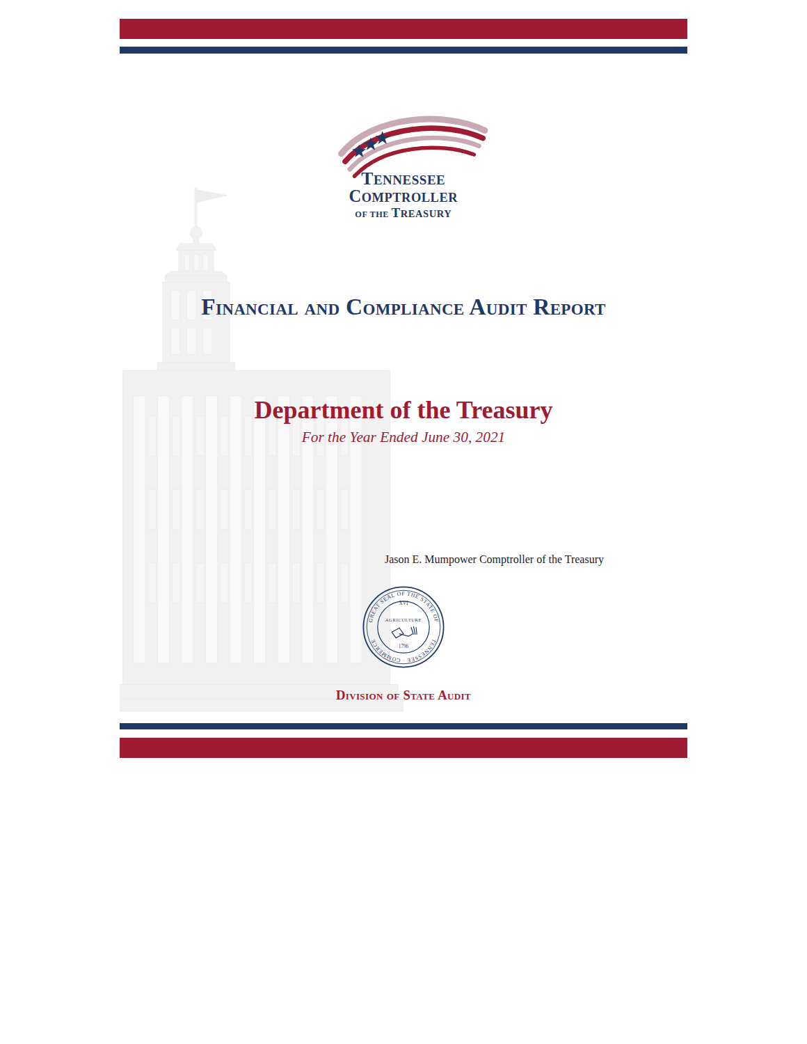TENNESSEE COMPTROLLER OF THE TREASURY
Financial and Compliance Audit Report
Department of the Treasury
For the Year Ended June 30, 2021
Jason E. Mumpower Comptroller of the Treasury
GREAT SEAL OF THE STATE OF TENNESSEE · COMMERCE XVI AGRICULTURE 1796
Division of State Audit